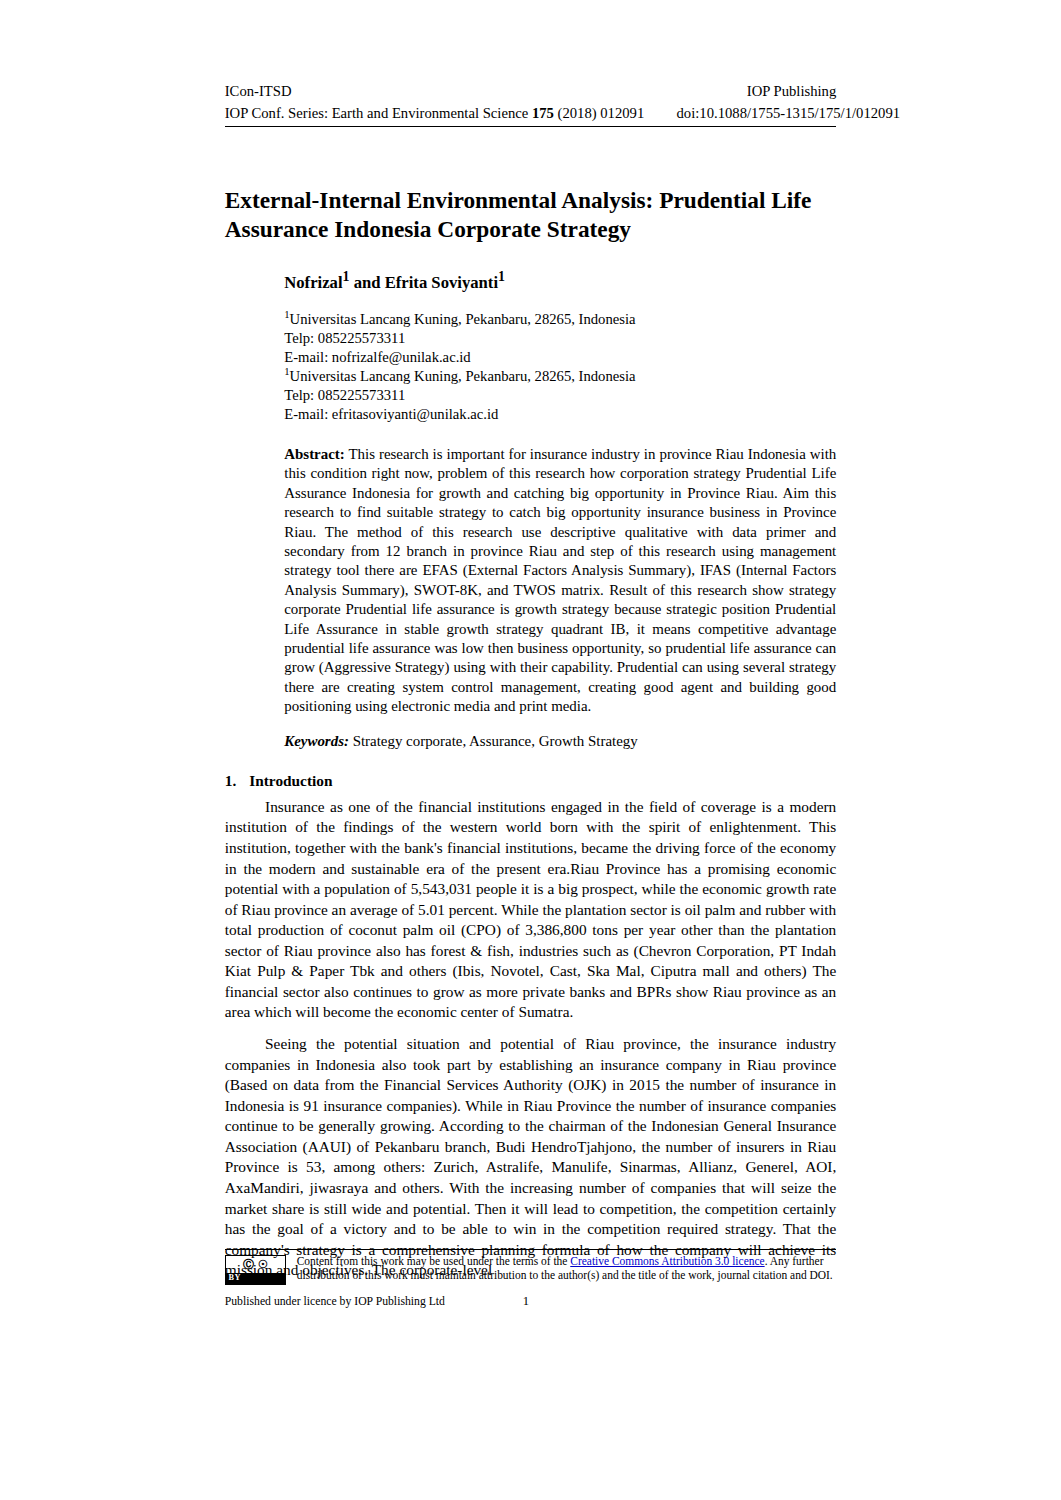ICon-ITSD
IOP Publishing
IOP Conf. Series: Earth and Environmental Science 175 (2018) 012091
doi:10.1088/1755-1315/175/1/012091
External-Internal Environmental Analysis: Prudential Life Assurance Indonesia Corporate Strategy
Nofrizal1 and Efrita Soviyanti1
1Universitas Lancang Kuning, Pekanbaru, 28265, Indonesia
Telp: 085225573311
E-mail: nofrizalfe@unilak.ac.id
1Universitas Lancang Kuning, Pekanbaru, 28265, Indonesia
Telp: 085225573311
E-mail: efritasoviyanti@unilak.ac.id
Abstract: This research is important for insurance industry in province Riau Indonesia with this condition right now, problem of this research how corporation strategy Prudential Life Assurance Indonesia for growth and catching big opportunity in Province Riau. Aim this research to find suitable strategy to catch big opportunity insurance business in Province Riau. The method of this research use descriptive qualitative with data primer and secondary from 12 branch in province Riau and step of this research using management strategy tool there are EFAS (External Factors Analysis Summary), IFAS (Internal Factors Analysis Summary), SWOT-8K, and TWOS matrix. Result of this research show strategy corporate Prudential life assurance is growth strategy because strategic position Prudential Life Assurance in stable growth strategy quadrant IB, it means competitive advantage prudential life assurance was low then business opportunity, so prudential life assurance can grow (Aggressive Strategy) using with their capability. Prudential can using several strategy there are creating system control management, creating good agent and building good positioning using electronic media and print media.
Keywords: Strategy corporate, Assurance, Growth Strategy
1. Introduction
Insurance as one of the financial institutions engaged in the field of coverage is a modern institution of the findings of the western world born with the spirit of enlightenment. This institution, together with the bank's financial institutions, became the driving force of the economy in the modern and sustainable era of the present era.Riau Province has a promising economic potential with a population of 5,543,031 people it is a big prospect, while the economic growth rate of Riau province an average of 5.01 percent. While the plantation sector is oil palm and rubber with total production of coconut palm oil (CPO) of 3,386,800 tons per year other than the plantation sector of Riau province also has forest & fish, industries such as (Chevron Corporation, PT Indah Kiat Pulp & Paper Tbk and others (Ibis, Novotel, Cast, Ska Mal, Ciputra mall and others) The financial sector also continues to grow as more private banks and BPRs show Riau province as an area which will become the economic center of Sumatra.
Seeing the potential situation and potential of Riau province, the insurance industry companies in Indonesia also took part by establishing an insurance company in Riau province (Based on data from the Financial Services Authority (OJK) in 2015 the number of insurance in Indonesia is 91 insurance companies). While in Riau Province the number of insurance companies continue to be generally growing. According to the chairman of the Indonesian General Insurance Association (AAUI) of Pekanbaru branch, Budi HendroTjahjono, the number of insurers in Riau Province is 53, among others: Zurich, Astralife, Manulife, Sinarmas, Allianz, Generel, AOI, AxaMandiri, jiwasraya and others. With the increasing number of companies that will seize the market share is still wide and potential. Then it will lead to competition, the competition certainly has the goal of a victory and to be able to win in the competition required strategy. That the company's strategy is a comprehensive planning formula of how the company will achieve its mission and objectives. The corporate-level
Ⓒ☉
BY
Content from this work may be used under the terms of the Creative Commons Attribution 3.0 licence. Any further distribution of this work must maintain attribution to the author(s) and the title of the work, journal citation and DOI.
Published under licence by IOP Publishing Ltd
1